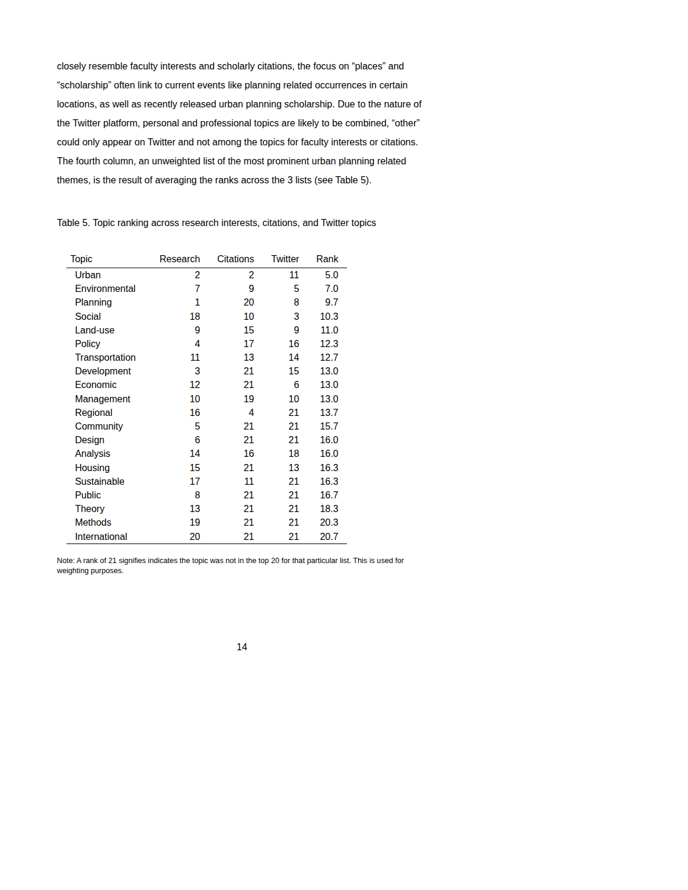closely resemble faculty interests and scholarly citations, the focus on “places” and “scholarship” often link to current events like planning related occurrences in certain locations, as well as recently released urban planning scholarship. Due to the nature of the Twitter platform, personal and professional topics are likely to be combined, “other” could only appear on Twitter and not among the topics for faculty interests or citations. The fourth column, an unweighted list of the most prominent urban planning related themes, is the result of averaging the ranks across the 3 lists (see Table 5).
Table 5. Topic ranking across research interests, citations, and Twitter topics
| Topic | Research | Citations | Twitter | Rank |
| --- | --- | --- | --- | --- |
| Urban | 2 | 2 | 11 | 5.0 |
| Environmental | 7 | 9 | 5 | 7.0 |
| Planning | 1 | 20 | 8 | 9.7 |
| Social | 18 | 10 | 3 | 10.3 |
| Land-use | 9 | 15 | 9 | 11.0 |
| Policy | 4 | 17 | 16 | 12.3 |
| Transportation | 11 | 13 | 14 | 12.7 |
| Development | 3 | 21 | 15 | 13.0 |
| Economic | 12 | 21 | 6 | 13.0 |
| Management | 10 | 19 | 10 | 13.0 |
| Regional | 16 | 4 | 21 | 13.7 |
| Community | 5 | 21 | 21 | 15.7 |
| Design | 6 | 21 | 21 | 16.0 |
| Analysis | 14 | 16 | 18 | 16.0 |
| Housing | 15 | 21 | 13 | 16.3 |
| Sustainable | 17 | 11 | 21 | 16.3 |
| Public | 8 | 21 | 21 | 16.7 |
| Theory | 13 | 21 | 21 | 18.3 |
| Methods | 19 | 21 | 21 | 20.3 |
| International | 20 | 21 | 21 | 20.7 |
Note: A rank of 21 signifies indicates the topic was not in the top 20 for that particular list. This is used for weighting purposes.
14